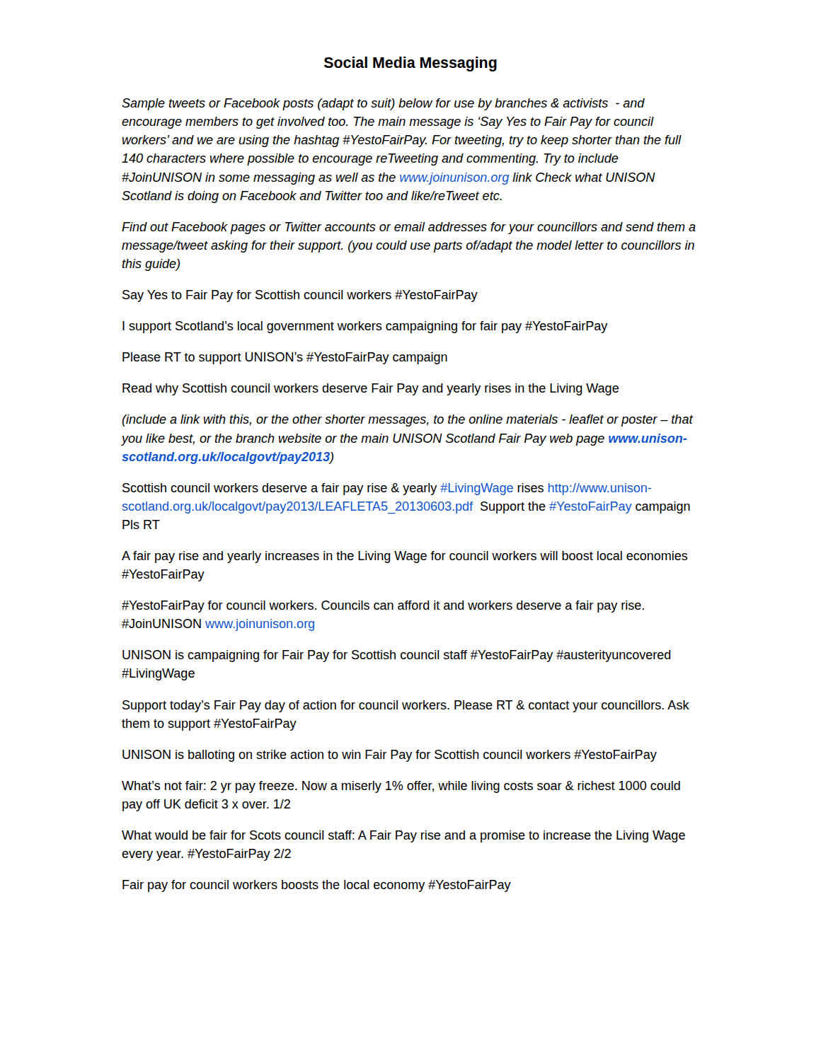Social Media Messaging
Sample tweets or Facebook posts (adapt to suit) below for use by branches & activists - and encourage members to get involved too. The main message is ‘Say Yes to Fair Pay for council workers’ and we are using the hashtag #YestoFairPay. For tweeting, try to keep shorter than the full 140 characters where possible to encourage reTweeting and commenting. Try to include #JoinUNISON in some messaging as well as the www.joinunison.org link Check what UNISON Scotland is doing on Facebook and Twitter too and like/reTweet etc.
Find out Facebook pages or Twitter accounts or email addresses for your councillors and send them a message/tweet asking for their support. (you could use parts of/adapt the model letter to councillors in this guide)
Say Yes to Fair Pay for Scottish council workers #YestoFairPay
I support Scotland’s local government workers campaigning for fair pay #YestoFairPay
Please RT to support UNISON’s #YestoFairPay campaign
Read why Scottish council workers deserve Fair Pay and yearly rises in the Living Wage
(include a link with this, or the other shorter messages, to the online materials - leaflet or poster – that you like best, or the branch website or the main UNISON Scotland Fair Pay web page www.unison-scotland.org.uk/localgovt/pay2013)
Scottish council workers deserve a fair pay rise & yearly #LivingWage rises http://www.unison-scotland.org.uk/localgovt/pay2013/LEAFLETA5_20130603.pdf Support the #YestoFairPay campaign Pls RT
A fair pay rise and yearly increases in the Living Wage for council workers will boost local economies #YestoFairPay
#YestoFairPay for council workers. Councils can afford it and workers deserve a fair pay rise. #JoinUNISON www.joinunison.org
UNISON is campaigning for Fair Pay for Scottish council staff #YestoFairPay #austerityuncovered #LivingWage
Support today’s Fair Pay day of action for council workers. Please RT & contact your councillors. Ask them to support #YestoFairPay
UNISON is balloting on strike action to win Fair Pay for Scottish council workers #YestoFairPay
What’s not fair: 2 yr pay freeze. Now a miserly 1% offer, while living costs soar & richest 1000 could pay off UK deficit 3 x over. 1/2
What would be fair for Scots council staff: A Fair Pay rise and a promise to increase the Living Wage every year. #YestoFairPay 2/2
Fair pay for council workers boosts the local economy #YestoFairPay